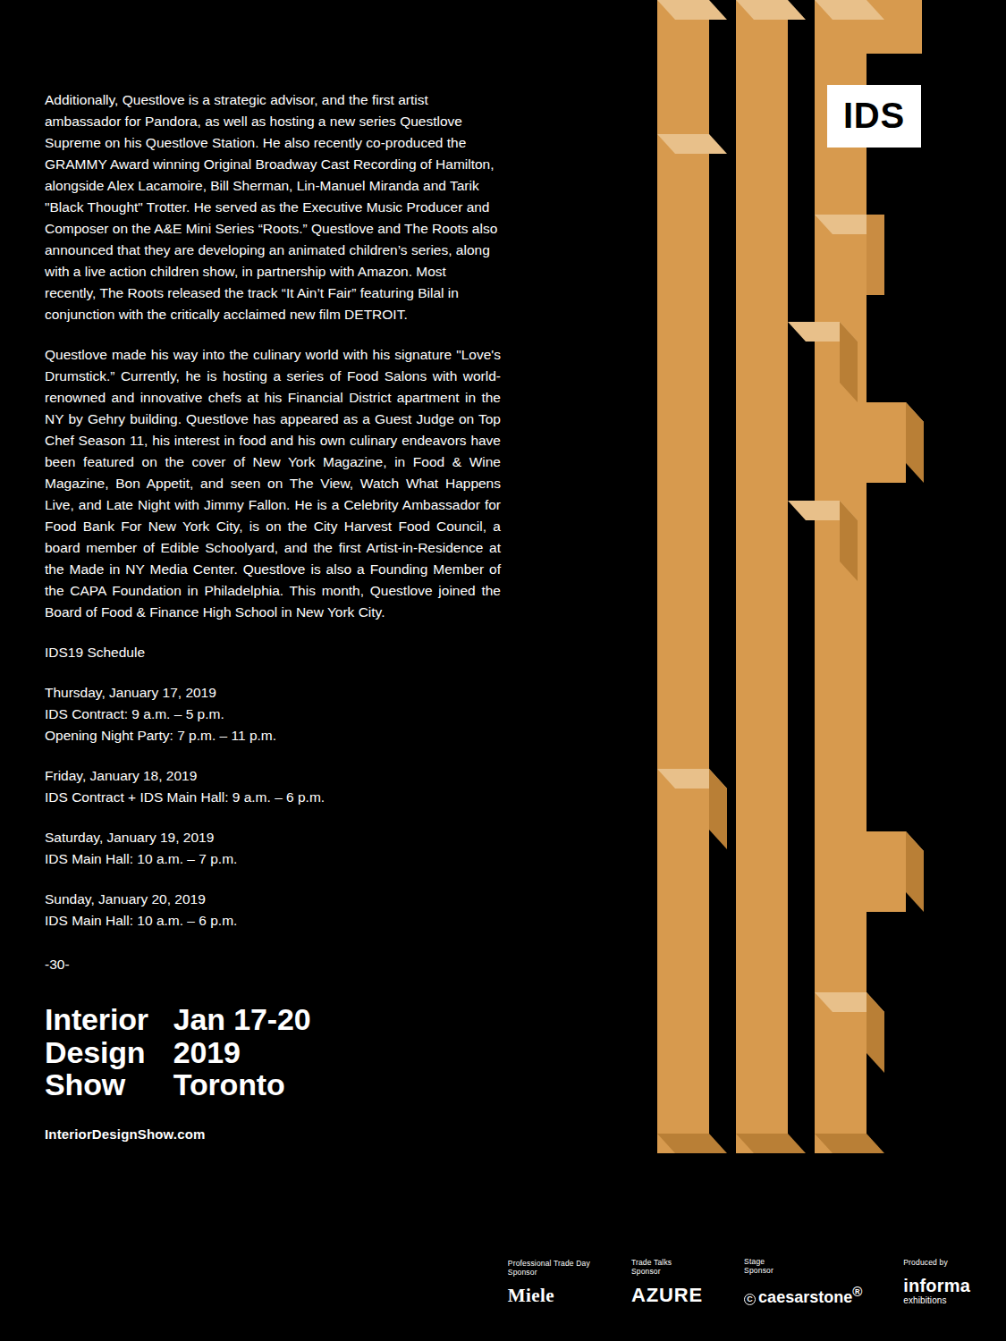IDS
Additionally, Questlove is a strategic advisor, and the first artist ambassador for Pandora, as well as hosting a new series Questlove Supreme on his Questlove Station. He also recently co-produced the GRAMMY Award winning Original Broadway Cast Recording of Hamilton, alongside Alex Lacamoire, Bill Sherman, Lin-Manuel Miranda and Tarik "Black Thought" Trotter. He served as the Executive Music Producer and Composer on the A&E Mini Series “Roots.” Questlove and The Roots also announced that they are developing an animated children’s series, along with a live action children show, in partnership with Amazon. Most recently, The Roots released the track “It Ain’t Fair” featuring Bilal in conjunction with the critically acclaimed new film DETROIT.
Questlove made his way into the culinary world with his signature "Love's Drumstick.” Currently, he is hosting a series of Food Salons with world-renowned and innovative chefs at his Financial District apartment in the NY by Gehry building. Questlove has appeared as a Guest Judge on Top Chef Season 11, his interest in food and his own culinary endeavors have been featured on the cover of New York Magazine, in Food & Wine Magazine, Bon Appetit, and seen on The View, Watch What Happens Live, and Late Night with Jimmy Fallon. He is a Celebrity Ambassador for Food Bank For New York City, is on the City Harvest Food Council, a board member of Edible Schoolyard, and the first Artist-in-Residence at the Made in NY Media Center. Questlove is also a Founding Member of the CAPA Foundation in Philadelphia. This month, Questlove joined the Board of Food & Finance High School in New York City.
IDS19 Schedule
Thursday, January 17, 2019
IDS Contract: 9 a.m. – 5 p.m.
Opening Night Party: 7 p.m. – 11 p.m.
Friday, January 18, 2019
IDS Contract + IDS Main Hall: 9 a.m. – 6 p.m.
Saturday, January 19, 2019
IDS Main Hall: 10 a.m. – 7 p.m.
Sunday, January 20, 2019
IDS Main Hall: 10 a.m. – 6 p.m.
-30-
Interior Design Show
Jan 17-20 2019 Toronto
InteriorDesignShow.com
Professional Trade Day
Sponsor
Miele
Trade Talks
Sponsor
AZURE
Stage
Sponsor
Ccaesarstone®
Produced by
informaexhibitions